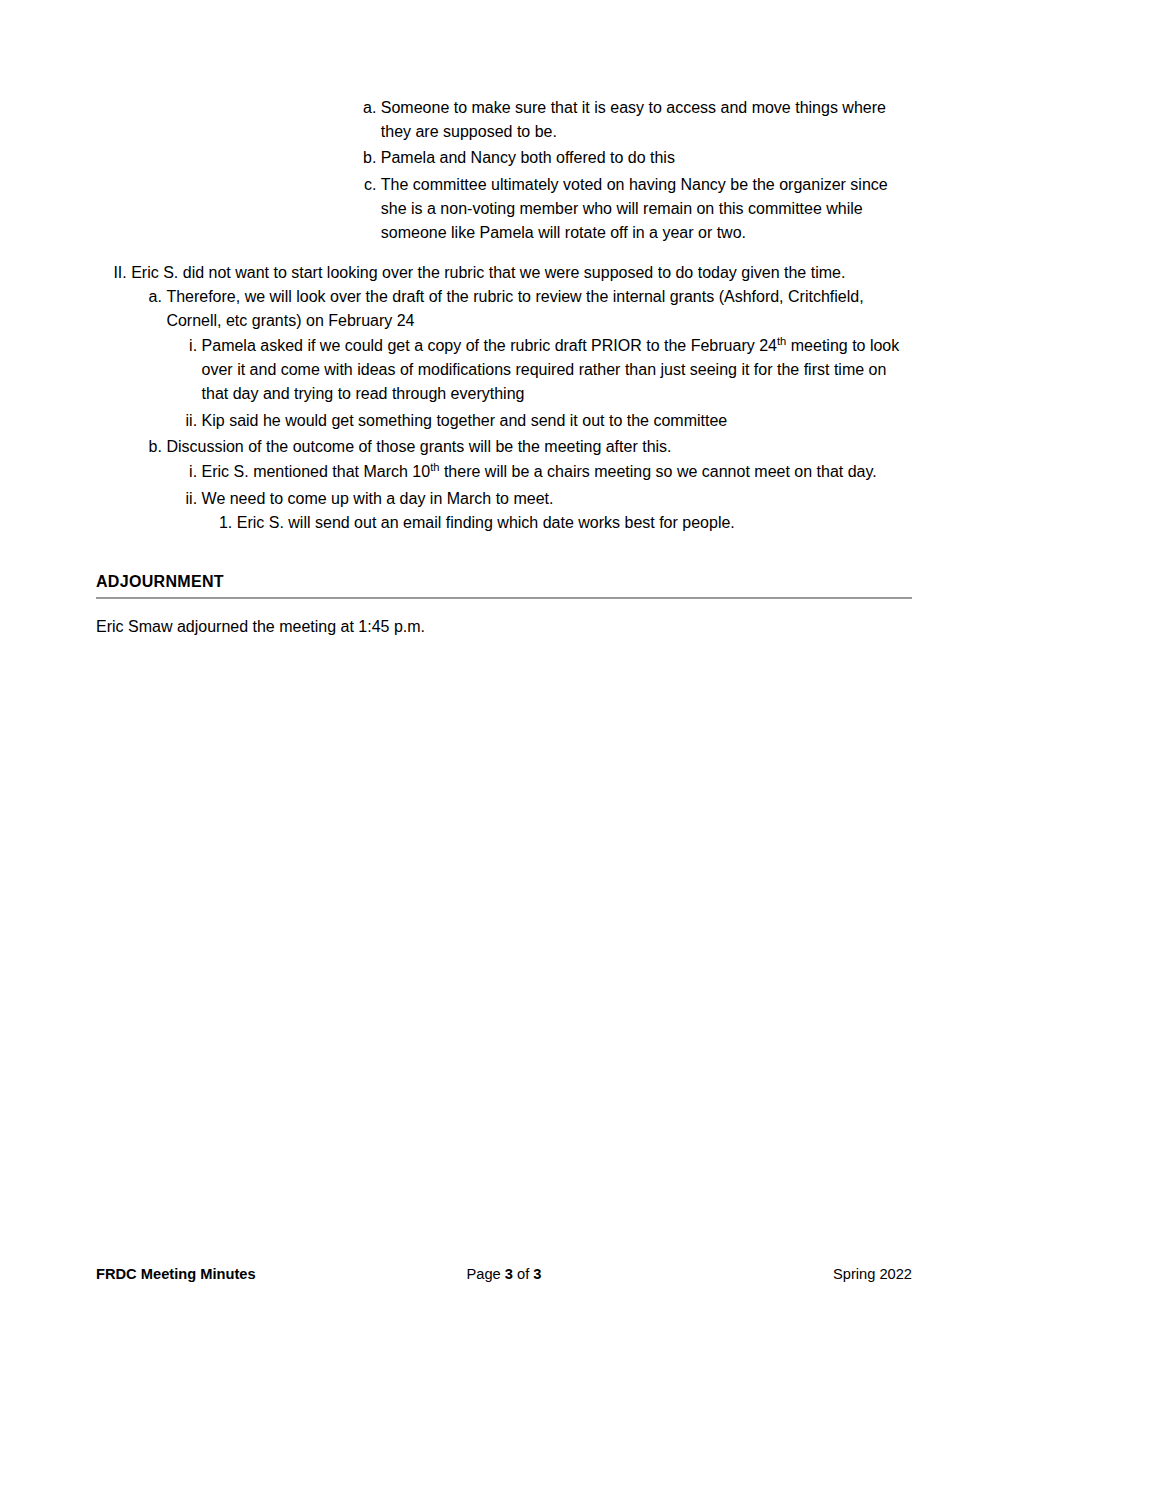Someone to make sure that it is easy to access and move things where they are supposed to be.
Pamela and Nancy both offered to do this
The committee ultimately voted on having Nancy be the organizer since she is a non-voting member who will remain on this committee while someone like Pamela will rotate off in a year or two.
Eric S. did not want to start looking over the rubric that we were supposed to do today given the time.
Therefore, we will look over the draft of the rubric to review the internal grants (Ashford, Critchfield, Cornell, etc grants) on February 24
Pamela asked if we could get a copy of the rubric draft PRIOR to the February 24th meeting to look over it and come with ideas of modifications required rather than just seeing it for the first time on that day and trying to read through everything
Kip said he would get something together and send it out to the committee
Discussion of the outcome of those grants will be the meeting after this.
Eric S. mentioned that March 10th there will be a chairs meeting so we cannot meet on that day.
We need to come up with a day in March to meet.
Eric S. will send out an email finding which date works best for people.
ADJOURNMENT
Eric Smaw adjourned the meeting at 1:45 p.m.
FRDC Meeting Minutes
Page 3 of 3
Spring 2022